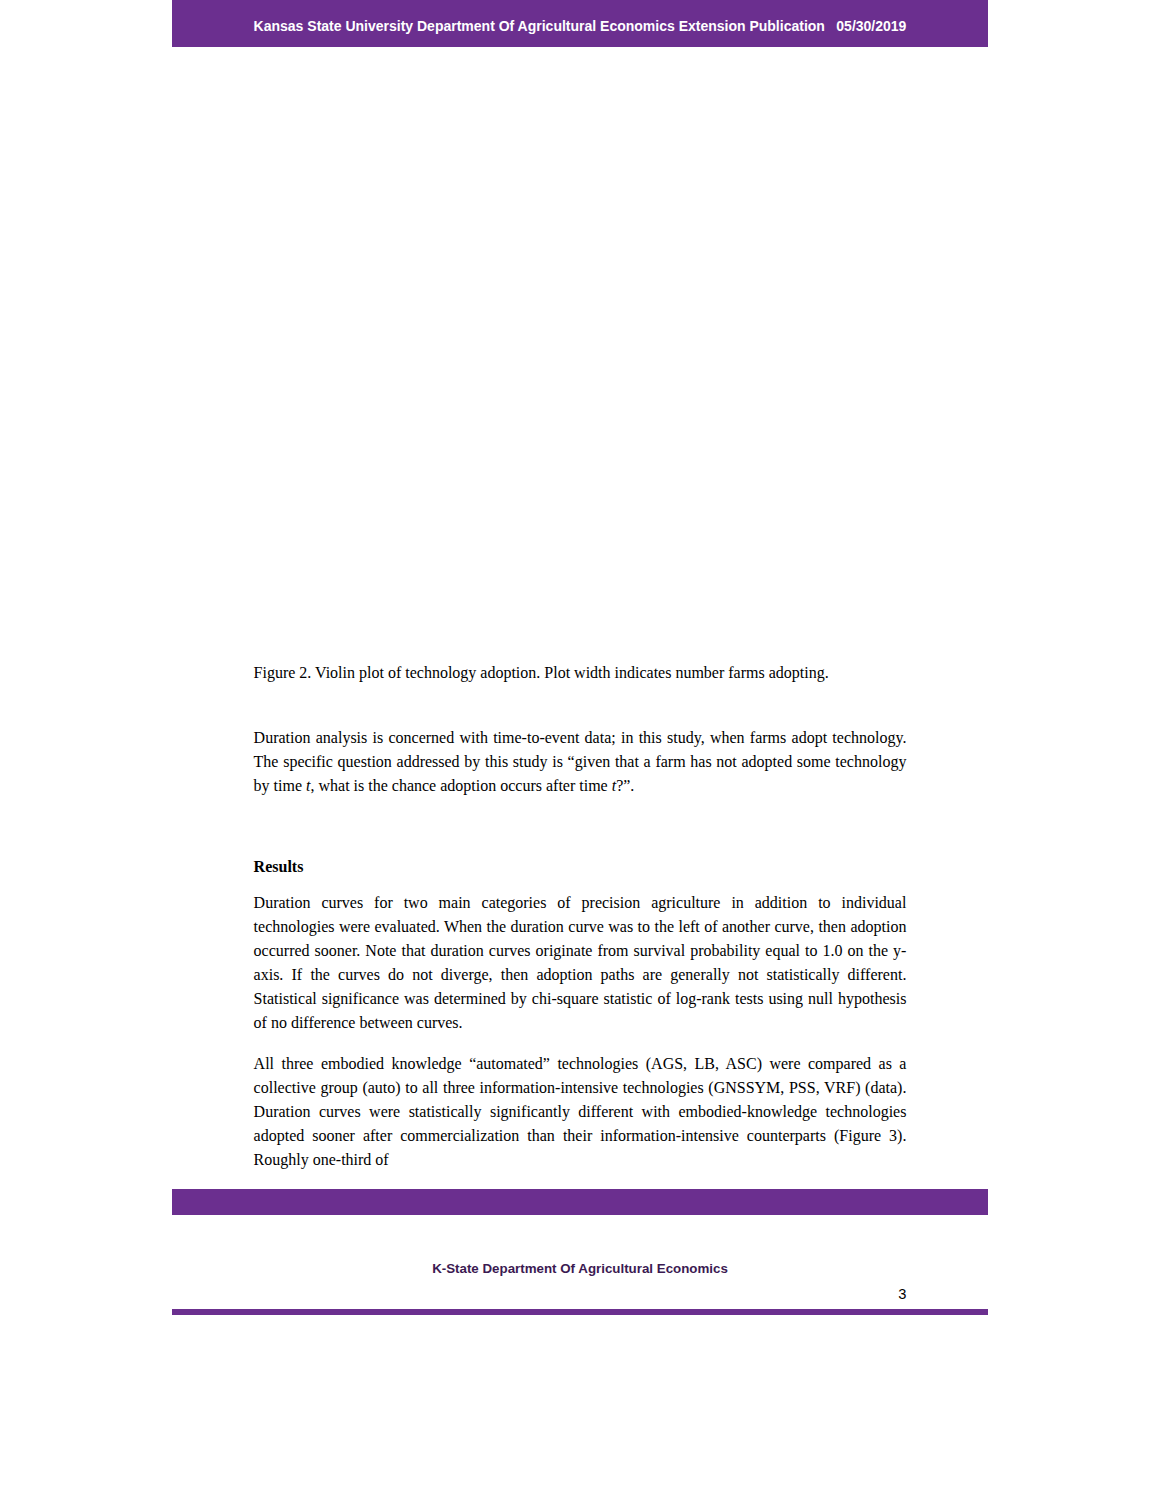Kansas State University Department Of Agricultural Economics Extension Publication
05/30/2019
Figure 2. Violin plot of technology adoption. Plot width indicates number farms adopting.
Duration analysis is concerned with time-to-event data; in this study, when farms adopt technology. The specific question addressed by this study is “given that a farm has not adopted some technology by time t, what is the chance adoption occurs after time t?”.
Results
Duration curves for two main categories of precision agriculture in addition to individual technologies were evaluated. When the duration curve was to the left of another curve, then adoption occurred sooner. Note that duration curves originate from survival probability equal to 1.0 on the y-axis. If the curves do not diverge, then adoption paths are generally not statistically different. Statistical significance was determined by chi-square statistic of log-rank tests using null hypothesis of no difference between curves.
All three embodied knowledge “automated” technologies (AGS, LB, ASC) were compared as a collective group (auto) to all three information-intensive technologies (GNSSYM, PSS, VRF) (data). Duration curves were statistically significantly different with embodied-knowledge technologies adopted sooner after commercialization than their information-intensive counterparts (Figure 3). Roughly one-third of
K-State Department Of Agricultural Economics
3